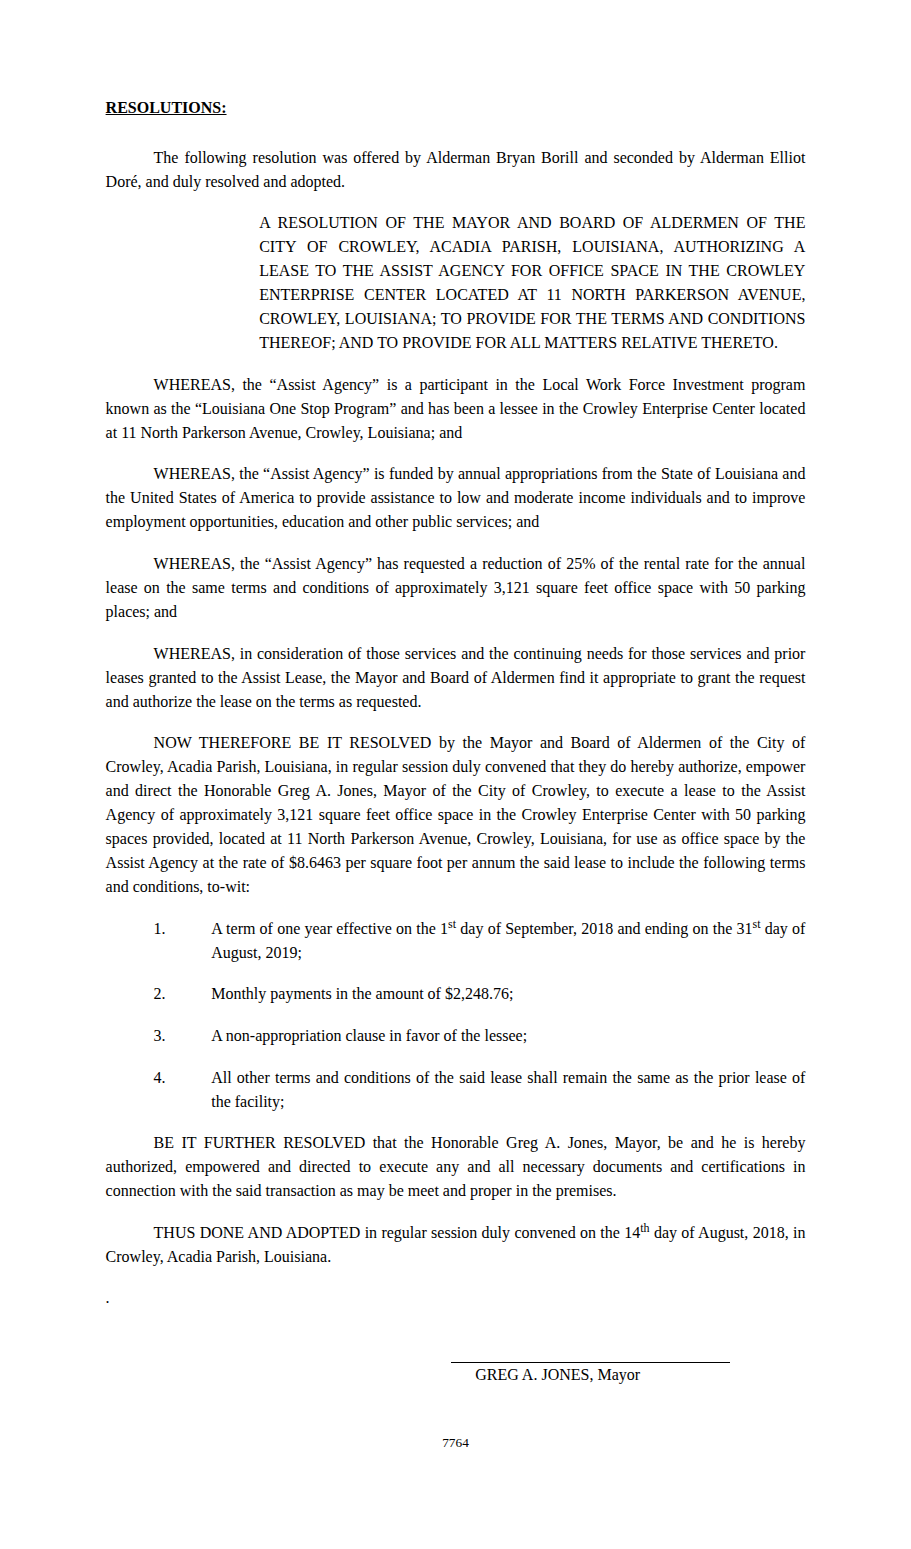RESOLUTIONS:
The following resolution was offered by Alderman Bryan Borill and seconded by Alderman Elliot Doré, and duly resolved and adopted.
A resolution of the Mayor and Board of Aldermen of the City of Crowley, Acadia Parish, Louisiana, authorizing a lease to the Assist Agency for office space in the Crowley Enterprise Center located at 11 North Parkerson Avenue, Crowley, Louisiana; to provide for the terms and conditions thereof; and to provide for all matters relative thereto.
WHEREAS, the “Assist Agency” is a participant in the Local Work Force Investment program known as the “Louisiana One Stop Program” and has been a lessee in the Crowley Enterprise Center located at 11 North Parkerson Avenue, Crowley, Louisiana; and
WHEREAS, the “Assist Agency” is funded by annual appropriations from the State of Louisiana and the United States of America to provide assistance to low and moderate income individuals and to improve employment opportunities, education and other public services; and
WHEREAS, the “Assist Agency” has requested a reduction of 25% of the rental rate for the annual lease on the same terms and conditions of approximately 3,121 square feet office space with 50 parking places; and
WHEREAS, in consideration of those services and the continuing needs for those services and prior leases granted to the Assist Lease, the Mayor and Board of Aldermen find it appropriate to grant the request and authorize the lease on the terms as requested.
NOW THEREFORE BE IT RESOLVED by the Mayor and Board of Aldermen of the City of Crowley, Acadia Parish, Louisiana, in regular session duly convened that they do hereby authorize, empower and direct the Honorable Greg A. Jones, Mayor of the City of Crowley, to execute a lease to the Assist Agency of approximately 3,121 square feet office space in the Crowley Enterprise Center with 50 parking spaces provided, located at 11 North Parkerson Avenue, Crowley, Louisiana, for use as office space by the Assist Agency at the rate of $8.6463 per square foot per annum the said lease to include the following terms and conditions, to-wit:
A term of one year effective on the 1st day of September, 2018 and ending on the 31st day of August, 2019;
Monthly payments in the amount of $2,248.76;
A non-appropriation clause in favor of the lessee;
All other terms and conditions of the said lease shall remain the same as the prior lease of the facility;
BE IT FURTHER RESOLVED that the Honorable Greg A. Jones, Mayor, be and he is hereby authorized, empowered and directed to execute any and all necessary documents and certifications in connection with the said transaction as may be meet and proper in the premises.
THUS DONE AND ADOPTED in regular session duly convened on the 14th day of August, 2018, in Crowley, Acadia Parish, Louisiana.
.
GREG A. JONES, Mayor
7764